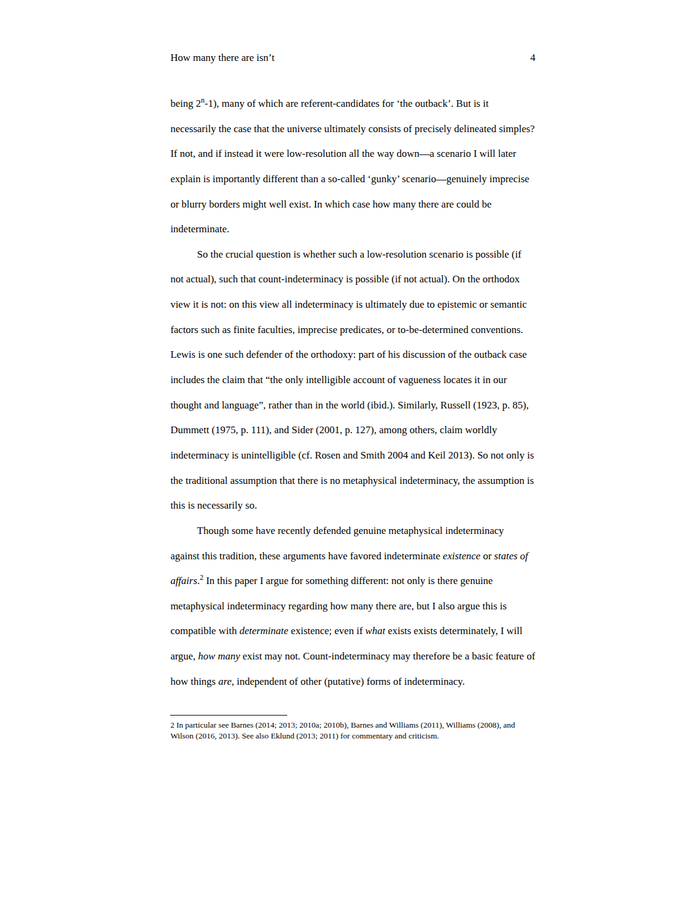How many there are isn’t 4
being 2n-1), many of which are referent-candidates for ‘the outback’. But is it necessarily the case that the universe ultimately consists of precisely delineated simples? If not, and if instead it were low-resolution all the way down—a scenario I will later explain is importantly different than a so-called ‘gunky’ scenario—genuinely imprecise or blurry borders might well exist. In which case how many there are could be indeterminate.
So the crucial question is whether such a low-resolution scenario is possible (if not actual), such that count-indeterminacy is possible (if not actual). On the orthodox view it is not: on this view all indeterminacy is ultimately due to epistemic or semantic factors such as finite faculties, imprecise predicates, or to-be-determined conventions. Lewis is one such defender of the orthodoxy: part of his discussion of the outback case includes the claim that “the only intelligible account of vagueness locates it in our thought and language”, rather than in the world (ibid.). Similarly, Russell (1923, p. 85), Dummett (1975, p. 111), and Sider (2001, p. 127), among others, claim worldly indeterminacy is unintelligible (cf. Rosen and Smith 2004 and Keil 2013). So not only is the traditional assumption that there is no metaphysical indeterminacy, the assumption is this is necessarily so.
Though some have recently defended genuine metaphysical indeterminacy against this tradition, these arguments have favored indeterminate existence or states of affairs.2 In this paper I argue for something different: not only is there genuine metaphysical indeterminacy regarding how many there are, but I also argue this is compatible with determinate existence; even if what exists exists determinately, I will argue, how many exist may not. Count-indeterminacy may therefore be a basic feature of how things are, independent of other (putative) forms of indeterminacy.
2 In particular see Barnes (2014; 2013; 2010a; 2010b), Barnes and Williams (2011), Williams (2008), and Wilson (2016, 2013). See also Eklund (2013; 2011) for commentary and criticism.